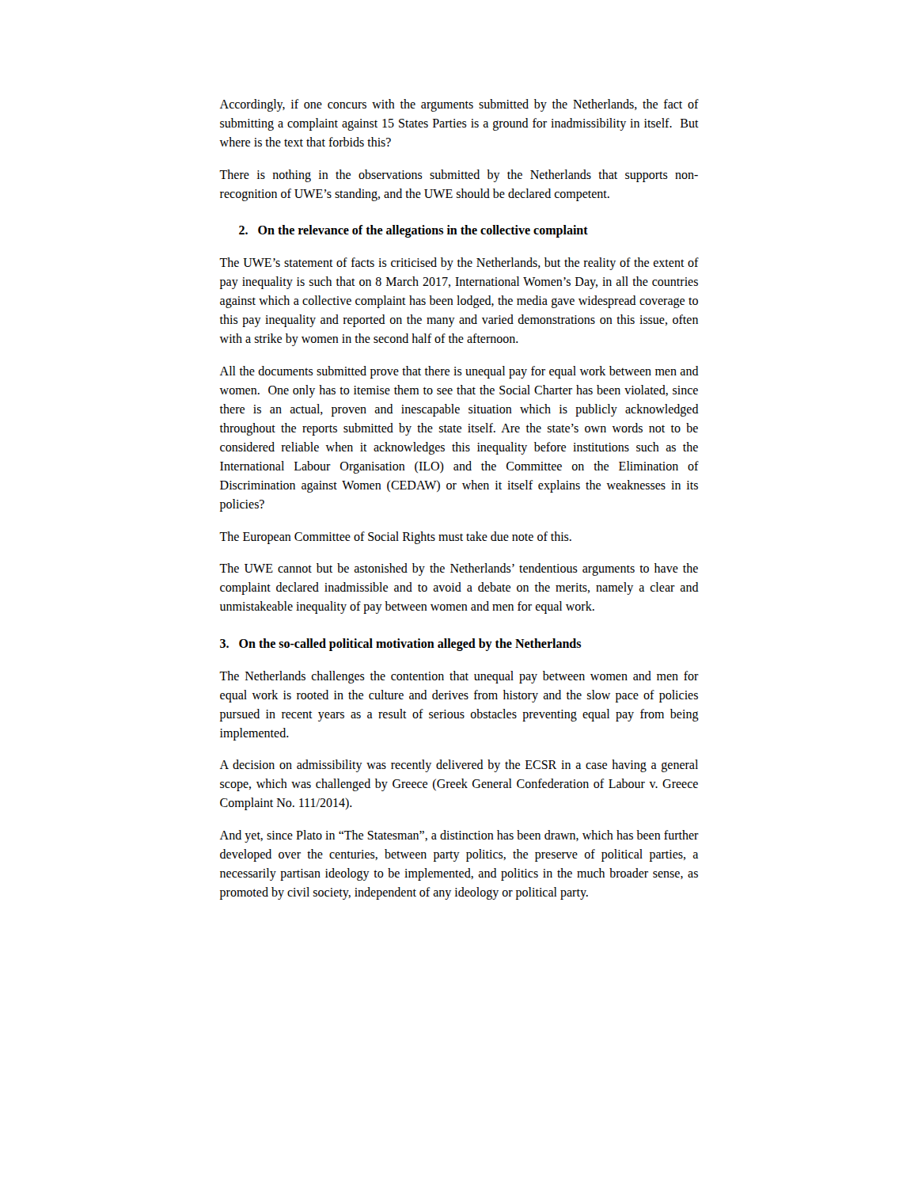Accordingly, if one concurs with the arguments submitted by the Netherlands, the fact of submitting a complaint against 15 States Parties is a ground for inadmissibility in itself. But where is the text that forbids this?
There is nothing in the observations submitted by the Netherlands that supports non-recognition of UWE’s standing, and the UWE should be declared competent.
2. On the relevance of the allegations in the collective complaint
The UWE’s statement of facts is criticised by the Netherlands, but the reality of the extent of pay inequality is such that on 8 March 2017, International Women’s Day, in all the countries against which a collective complaint has been lodged, the media gave widespread coverage to this pay inequality and reported on the many and varied demonstrations on this issue, often with a strike by women in the second half of the afternoon.
All the documents submitted prove that there is unequal pay for equal work between men and women. One only has to itemise them to see that the Social Charter has been violated, since there is an actual, proven and inescapable situation which is publicly acknowledged throughout the reports submitted by the state itself. Are the state’s own words not to be considered reliable when it acknowledges this inequality before institutions such as the International Labour Organisation (ILO) and the Committee on the Elimination of Discrimination against Women (CEDAW) or when it itself explains the weaknesses in its policies?
The European Committee of Social Rights must take due note of this.
The UWE cannot but be astonished by the Netherlands’ tendentious arguments to have the complaint declared inadmissible and to avoid a debate on the merits, namely a clear and unmistakeable inequality of pay between women and men for equal work.
3. On the so-called political motivation alleged by the Netherlands
The Netherlands challenges the contention that unequal pay between women and men for equal work is rooted in the culture and derives from history and the slow pace of policies pursued in recent years as a result of serious obstacles preventing equal pay from being implemented.
A decision on admissibility was recently delivered by the ECSR in a case having a general scope, which was challenged by Greece (Greek General Confederation of Labour v. Greece Complaint No. 111/2014).
And yet, since Plato in “The Statesman”, a distinction has been drawn, which has been further developed over the centuries, between party politics, the preserve of political parties, a necessarily partisan ideology to be implemented, and politics in the much broader sense, as promoted by civil society, independent of any ideology or political party.